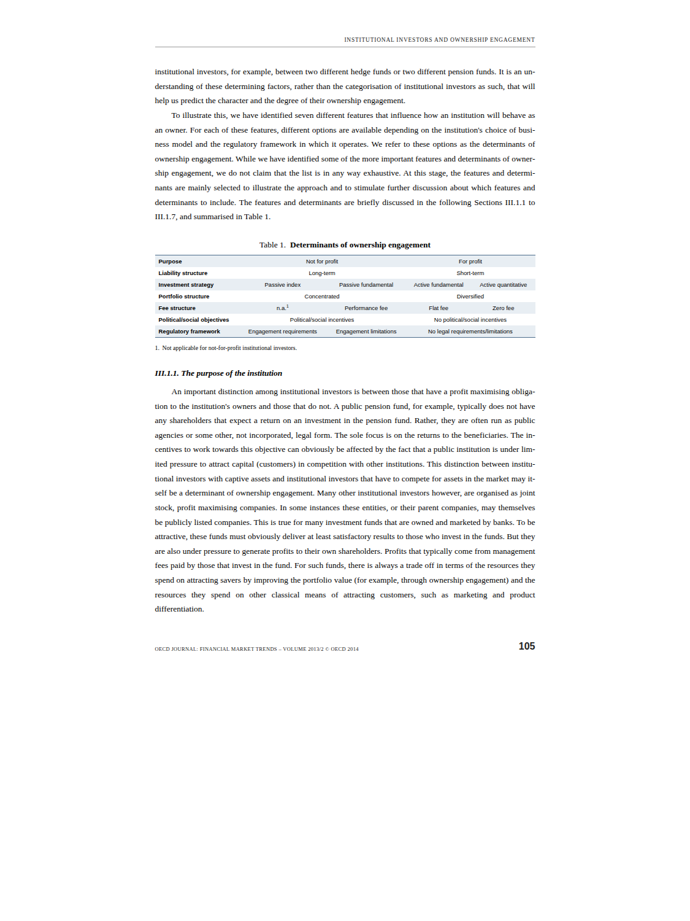Institutional investors and ownership engagement
institutional investors, for example, between two different hedge funds or two different pension funds. It is an understanding of these determining factors, rather than the categorisation of institutional investors as such, that will help us predict the character and the degree of their ownership engagement.
To illustrate this, we have identified seven different features that influence how an institution will behave as an owner. For each of these features, different options are available depending on the institution's choice of business model and the regulatory framework in which it operates. We refer to these options as the determinants of ownership engagement. While we have identified some of the more important features and determinants of ownership engagement, we do not claim that the list is in any way exhaustive. At this stage, the features and determinants are mainly selected to illustrate the approach and to stimulate further discussion about which features and determinants to include. The features and determinants are briefly discussed in the following Sections III.1.1 to III.1.7, and summarised in Table 1.
Table 1. Determinants of ownership engagement
| Purpose | Not for profit | For profit |
| Liability structure | Long-term | Short-term |
| Investment strategy | Passive index | Passive fundamental | Active fundamental | Active quantitative |
| Portfolio structure | Concentrated | Diversified |
| Fee structure | n.a. 1 | Performance fee | Flat fee | Zero fee |
| Political/social objectives | Political/social incentives | No political/social incentives |
| Regulatory framework | Engagement requirements | Engagement limitations | No legal requirements/limitations |
1. Not applicable for not-for-profit institutional investors.
III.1.1. The purpose of the institution
An important distinction among institutional investors is between those that have a profit maximising obligation to the institution's owners and those that do not. A public pension fund, for example, typically does not have any shareholders that expect a return on an investment in the pension fund. Rather, they are often run as public agencies or some other, not incorporated, legal form. The sole focus is on the returns to the beneficiaries. The incentives to work towards this objective can obviously be affected by the fact that a public institution is under limited pressure to attract capital (customers) in competition with other institutions. This distinction between institutional investors with captive assets and institutional investors that have to compete for assets in the market may itself be a determinant of ownership engagement. Many other institutional investors however, are organised as joint stock, profit maximising companies. In some instances these entities, or their parent companies, may themselves be publicly listed companies. This is true for many investment funds that are owned and marketed by banks. To be attractive, these funds must obviously deliver at least satisfactory results to those who invest in the funds. But they are also under pressure to generate profits to their own shareholders. Profits that typically come from management fees paid by those that invest in the fund. For such funds, there is always a trade off in terms of the resources they spend on attracting savers by improving the portfolio value (for example, through ownership engagement) and the resources they spend on other classical means of attracting customers, such as marketing and product differentiation.
OECD Journal: Financial Market Trends – Volume 2013/2 © OECD 2014
105